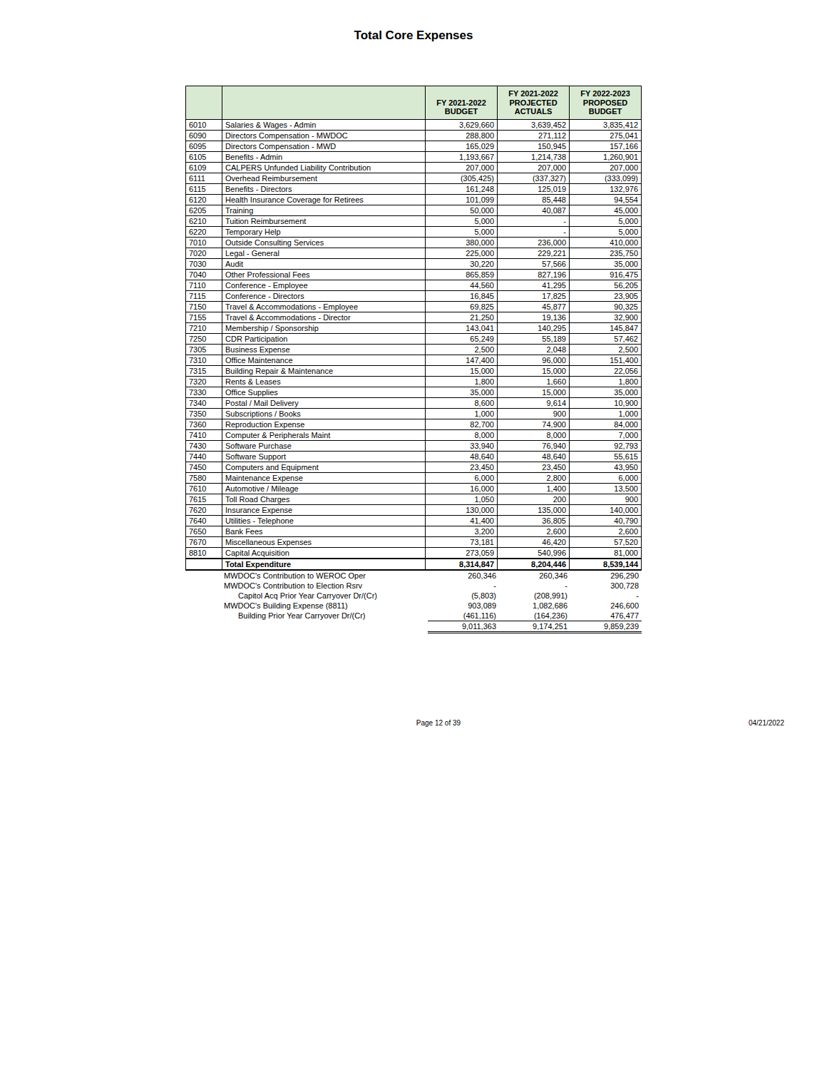Total Core Expenses
| | | FY 2021-2022 BUDGET | FY 2021-2022 PROJECTED ACTUALS | FY 2022-2023 PROPOSED BUDGET |
| --- | --- | --- | --- | --- |
| 6010 | Salaries & Wages - Admin | 3,629,660 | 3,639,452 | 3,835,412 |
| 6090 | Directors Compensation - MWDOC | 288,800 | 271,112 | 275,041 |
| 6095 | Directors Compensation - MWD | 165,029 | 150,945 | 157,166 |
| 6105 | Benefits - Admin | 1,193,667 | 1,214,738 | 1,260,901 |
| 6109 | CALPERS Unfunded Liability Contribution | 207,000 | 207,000 | 207,000 |
| 6111 | Overhead Reimbursement | (305,425) | (337,327) | (333,099) |
| 6115 | Benefits - Directors | 161,248 | 125,019 | 132,976 |
| 6120 | Health Insurance Coverage for Retirees | 101,099 | 85,448 | 94,554 |
| 6205 | Training | 50,000 | 40,087 | 45,000 |
| 6210 | Tuition Reimbursement | 5,000 | - | 5,000 |
| 6220 | Temporary Help | 5,000 | - | 5,000 |
| 7010 | Outside Consulting Services | 380,000 | 236,000 | 410,000 |
| 7020 | Legal - General | 225,000 | 229,221 | 235,750 |
| 7030 | Audit | 30,220 | 57,566 | 35,000 |
| 7040 | Other Professional Fees | 865,859 | 827,196 | 916,475 |
| 7110 | Conference - Employee | 44,560 | 41,295 | 56,205 |
| 7115 | Conference - Directors | 16,845 | 17,825 | 23,905 |
| 7150 | Travel & Accommodations - Employee | 69,825 | 45,877 | 90,325 |
| 7155 | Travel & Accommodations - Director | 21,250 | 19,136 | 32,900 |
| 7210 | Membership / Sponsorship | 143,041 | 140,295 | 145,847 |
| 7250 | CDR Participation | 65,249 | 55,189 | 57,462 |
| 7305 | Business Expense | 2,500 | 2,048 | 2,500 |
| 7310 | Office Maintenance | 147,400 | 96,000 | 151,400 |
| 7315 | Building Repair & Maintenance | 15,000 | 15,000 | 22,056 |
| 7320 | Rents & Leases | 1,800 | 1,660 | 1,800 |
| 7330 | Office Supplies | 35,000 | 15,000 | 35,000 |
| 7340 | Postal / Mail Delivery | 8,600 | 9,614 | 10,900 |
| 7350 | Subscriptions / Books | 1,000 | 900 | 1,000 |
| 7360 | Reproduction Expense | 82,700 | 74,900 | 84,000 |
| 7410 | Computer & Peripherals Maint | 8,000 | 8,000 | 7,000 |
| 7430 | Software Purchase | 33,940 | 76,940 | 92,793 |
| 7440 | Software Support | 48,640 | 48,640 | 55,615 |
| 7450 | Computers and Equipment | 23,450 | 23,450 | 43,950 |
| 7580 | Maintenance Expense | 6,000 | 2,800 | 6,000 |
| 7610 | Automotive / Mileage | 16,000 | 1,400 | 13,500 |
| 7615 | Toll Road Charges | 1,050 | 200 | 900 |
| 7620 | Insurance Expense | 130,000 | 135,000 | 140,000 |
| 7640 | Utilities - Telephone | 41,400 | 36,805 | 40,790 |
| 7650 | Bank Fees | 3,200 | 2,600 | 2,600 |
| 7670 | Miscellaneous Expenses | 73,181 | 46,420 | 57,520 |
| 8810 | Capital Acquisition | 273,059 | 540,996 | 81,000 |
| | Total Expenditure | 8,314,847 | 8,204,446 | 8,539,144 |
| | MWDOC's Contribution to WEROC Oper | 260,346 | 260,346 | 296,290 |
| | MWDOC's Contribution to Election Rsrv | - | - | 300,728 |
| | Capitol Acq Prior Year Carryover Dr/(Cr) | (5,803) | (208,991) | - |
| | MWDOC's Building Expense (8811) | 903,089 | 1,082,686 | 246,600 |
| | Building Prior Year Carryover Dr/(Cr) | (461,116) | (164,236) | 476,477 |
| | | 9,011,363 | 9,174,251 | 9,859,239 |
Page 12 of 39
04/21/2022